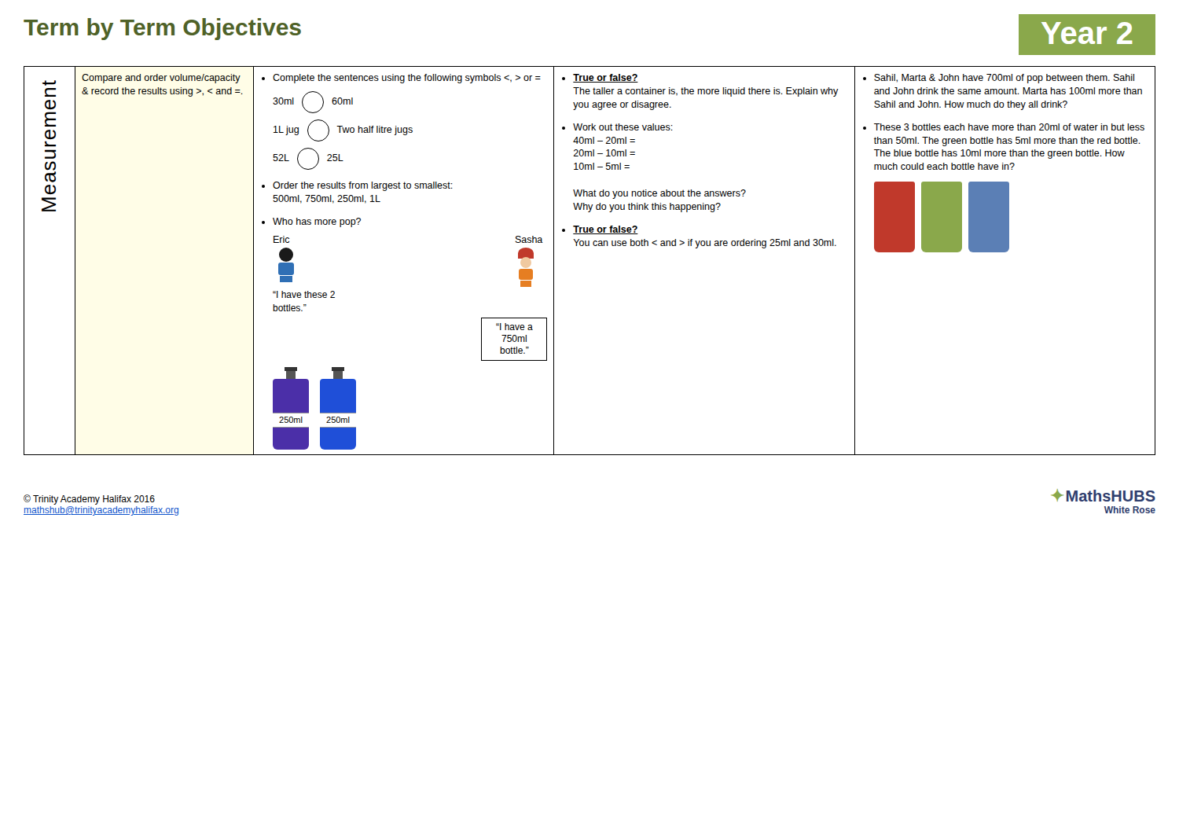Term by Term Objectives
Year 2
| Measurement | Compare and order volume/capacity & record the results using >, < and =. | Complete the sentences using the following symbols <, > or = 30ml 60ml 1L jug Two half litre jugs 52L 25L Order the results from largest to smallest: 500ml, 750ml, 250ml, 1L Who has more pop? Eric Sasha “I have these 2 bottles.” “I have a 750ml bottle.” 250ml 250ml | True or false? The taller a container is, the more liquid there is. Explain why you agree or disagree. Work out these values: 40ml – 20ml = 20ml – 10ml = 10ml – 5ml = What do you notice about the answers? Why do you think this happening? True or false? You can use both < and > if you are ordering 25ml and 30ml. | Sahil, Marta & John have 700ml of pop between them. Sahil and John drink the same amount. Marta has 100ml more than Sahil and John. How much do they all drink? These 3 bottles each have more than 20ml of water in but less than 50ml. The green bottle has 5ml more than the red bottle. The blue bottle has 10ml more than the green bottle. How much could each bottle have in? |
© Trinity Academy Halifax 2016
mathshub@trinityacademyhalifax.org
✦MathsHUBS
White Rose